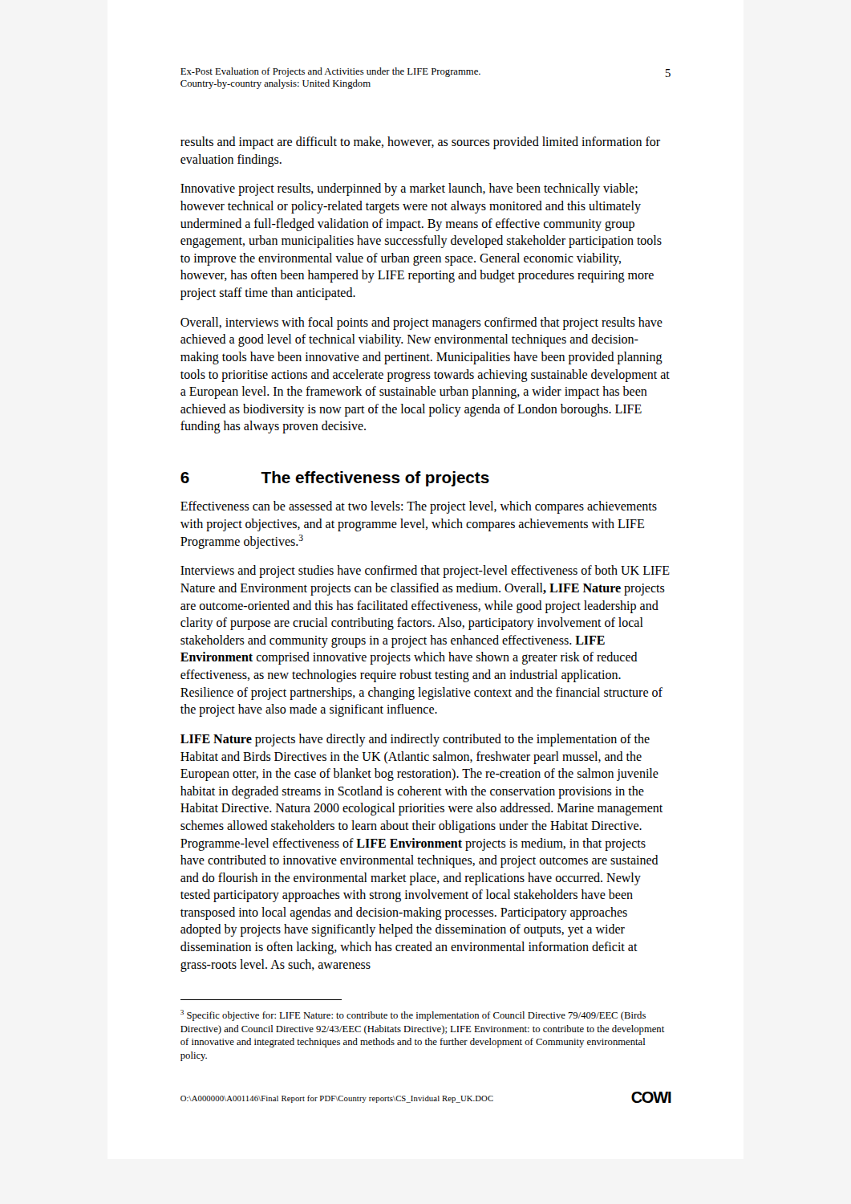Ex-Post Evaluation of Projects and Activities under the LIFE Programme.
Country-by-country analysis: United Kingdom
5
results and impact are difficult to make, however, as sources provided limited information for evaluation findings.
Innovative project results, underpinned by a market launch, have been technically viable; however technical or policy-related targets were not always monitored and this ultimately undermined a full-fledged validation of impact. By means of effective community group engagement, urban municipalities have successfully developed stakeholder participation tools to improve the environmental value of urban green space. General economic viability, however, has often been hampered by LIFE reporting and budget procedures requiring more project staff time than anticipated.
Overall, interviews with focal points and project managers confirmed that project results have achieved a good level of technical viability. New environmental techniques and decision-making tools have been innovative and pertinent. Municipalities have been provided planning tools to prioritise actions and accelerate progress towards achieving sustainable development at a European level. In the framework of sustainable urban planning, a wider impact has been achieved as biodiversity is now part of the local policy agenda of London boroughs. LIFE funding has always proven decisive.
6 The effectiveness of projects
Effectiveness can be assessed at two levels: The project level, which compares achievements with project objectives, and at programme level, which compares achievements with LIFE Programme objectives.3
Interviews and project studies have confirmed that project-level effectiveness of both UK LIFE Nature and Environment projects can be classified as medium. Overall, LIFE Nature projects are outcome-oriented and this has facilitated effectiveness, while good project leadership and clarity of purpose are crucial contributing factors. Also, participatory involvement of local stakeholders and community groups in a project has enhanced effectiveness. LIFE Environment comprised innovative projects which have shown a greater risk of reduced effectiveness, as new technologies require robust testing and an industrial application. Resilience of project partnerships, a changing legislative context and the financial structure of the project have also made a significant influence.
LIFE Nature projects have directly and indirectly contributed to the implementation of the Habitat and Birds Directives in the UK (Atlantic salmon, freshwater pearl mussel, and the European otter, in the case of blanket bog restoration). The re-creation of the salmon juvenile habitat in degraded streams in Scotland is coherent with the conservation provisions in the Habitat Directive. Natura 2000 ecological priorities were also addressed. Marine management schemes allowed stakeholders to learn about their obligations under the Habitat Directive. Programme-level effectiveness of LIFE Environment projects is medium, in that projects have contributed to innovative environmental techniques, and project outcomes are sustained and do flourish in the environmental market place, and replications have occurred. Newly tested participatory approaches with strong involvement of local stakeholders have been transposed into local agendas and decision-making processes. Participatory approaches adopted by projects have significantly helped the dissemination of outputs, yet a wider dissemination is often lacking, which has created an environmental information deficit at grass-roots level. As such, awareness
3 Specific objective for: LIFE Nature: to contribute to the implementation of Council Directive 79/409/EEC (Birds Directive) and Council Directive 92/43/EEC (Habitats Directive); LIFE Environment: to contribute to the development of innovative and integrated techniques and methods and to the further development of Community environmental policy.
O:\A000000\A001146\Final Report for PDF\Country reports\CS_Invidual Rep_UK.DOC
COWI